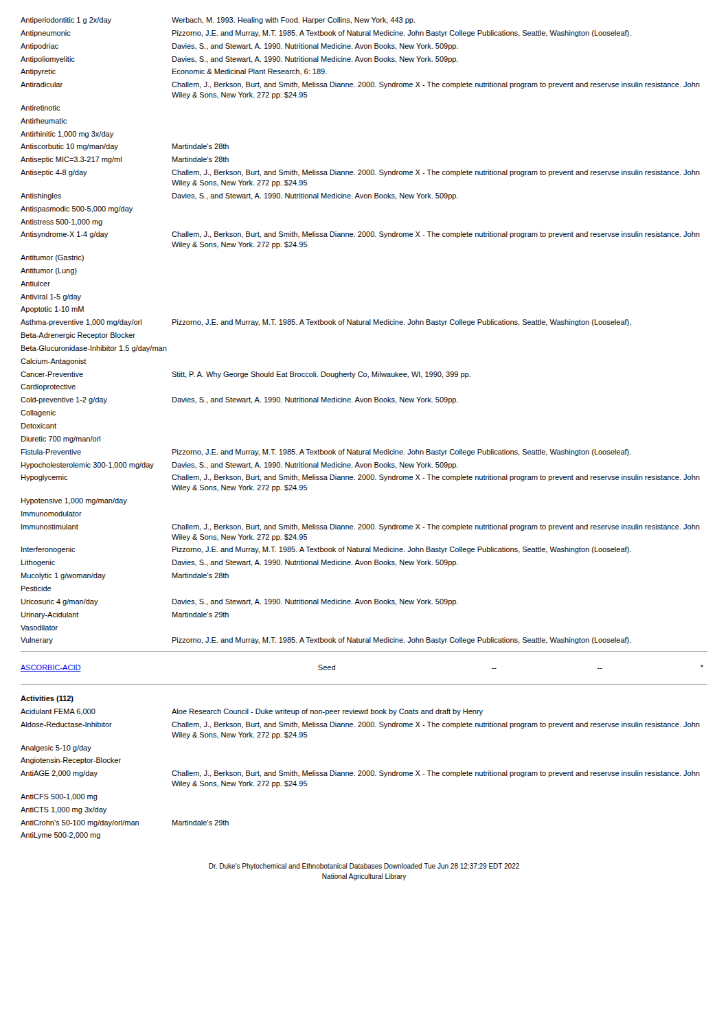| Antiperiodontitic 1 g 2x/day | Werbach, M. 1993. Healing with Food. Harper Collins, New York, 443 pp. |
| Antipneumonic | Pizzorno, J.E. and Murray, M.T. 1985. A Textbook of Natural Medicine. John Bastyr College Publications, Seattle, Washington (Looseleaf). |
| Antipodriac | Davies, S., and Stewart, A. 1990. Nutritional Medicine. Avon Books, New York. 509pp. |
| Antipoliomyelitic | Davies, S., and Stewart, A. 1990. Nutritional Medicine. Avon Books, New York. 509pp. |
| Antipyretic | Economic & Medicinal Plant Research, 6: 189. |
| Antiradicular | Challem, J., Berkson, Burt, and Smith, Melissa Dianne. 2000. Syndrome X - The complete nutritional program to prevent and reservse insulin resistance. John Wiley & Sons, New York. 272 pp. $24.95 |
| Antiretinotic | |
| Antirheumatic | |
| Antirhinitic 1,000 mg 3x/day | |
| Antiscorbutic 10 mg/man/day | Martindale's 28th |
| Antiseptic MIC=3.3-217 mg/ml | Martindale's 28th |
| Antiseptic 4-8 g/day | Challem, J., Berkson, Burt, and Smith, Melissa Dianne. 2000. Syndrome X - The complete nutritional program to prevent and reservse insulin resistance. John Wiley & Sons, New York. 272 pp. $24.95 |
| Antishingles | Davies, S., and Stewart, A. 1990. Nutritional Medicine. Avon Books, New York. 509pp. |
| Antispasmodic 500-5,000 mg/day | |
| Antistress 500-1,000 mg | |
| Antisyndrome-X 1-4 g/day | Challem, J., Berkson, Burt, and Smith, Melissa Dianne. 2000. Syndrome X - The complete nutritional program to prevent and reservse insulin resistance. John Wiley & Sons, New York. 272 pp. $24.95 |
| Antitumor (Gastric) | |
| Antitumor (Lung) | |
| Antiulcer | |
| Antiviral 1-5 g/day | |
| Apoptotic 1-10 mM | |
| Asthma-preventive 1,000 mg/day/orl | Pizzorno, J.E. and Murray, M.T. 1985. A Textbook of Natural Medicine. John Bastyr College Publications, Seattle, Washington (Looseleaf). |
| Beta-Adrenergic Receptor Blocker | |
| Beta-Glucuronidase-Inhibitor 1.5 g/day/man | |
| Calcium-Antagonist | |
| Cancer-Preventive | Stitt, P. A. Why George Should Eat Broccoli. Dougherty Co, Milwaukee, WI, 1990, 399 pp. |
| Cardioprotective | |
| Cold-preventive 1-2 g/day | Davies, S., and Stewart, A. 1990. Nutritional Medicine. Avon Books, New York. 509pp. |
| Collagenic | |
| Detoxicant | |
| Diuretic 700 mg/man/orl | |
| Fistula-Preventive | Pizzorno, J.E. and Murray, M.T. 1985. A Textbook of Natural Medicine. John Bastyr College Publications, Seattle, Washington (Looseleaf). |
| Hypocholesterolemic 300-1,000 mg/day | Davies, S., and Stewart, A. 1990. Nutritional Medicine. Avon Books, New York. 509pp. |
| Hypoglycemic | Challem, J., Berkson, Burt, and Smith, Melissa Dianne. 2000. Syndrome X - The complete nutritional program to prevent and reservse insulin resistance. John Wiley & Sons, New York. 272 pp. $24.95 |
| Hypotensive 1,000 mg/man/day | |
| Immunomodulator | |
| Immunostimulant | Challem, J., Berkson, Burt, and Smith, Melissa Dianne. 2000. Syndrome X - The complete nutritional program to prevent and reservse insulin resistance. John Wiley & Sons, New York. 272 pp. $24.95 |
| Interferonogenic | Pizzorno, J.E. and Murray, M.T. 1985. A Textbook of Natural Medicine. John Bastyr College Publications, Seattle, Washington (Looseleaf). |
| Lithogenic | Davies, S., and Stewart, A. 1990. Nutritional Medicine. Avon Books, New York. 509pp. |
| Mucolytic 1 g/woman/day | Martindale's 28th |
| Pesticide | |
| Uricosuric 4 g/man/day | Davies, S., and Stewart, A. 1990. Nutritional Medicine. Avon Books, New York. 509pp. |
| Urinary-Acidulant | Martindale's 29th |
| Vasodilator | |
| Vulnerary | Pizzorno, J.E. and Murray, M.T. 1985. A Textbook of Natural Medicine. John Bastyr College Publications, Seattle, Washington (Looseleaf). |
| ASCORBIC-ACID | Seed | -- | -- | * |
Activities (112)
| Acidulant FEMA 6,000 | Aloe Research Council - Duke writeup of non-peer reviewd book by Coats and draft by Henry |
| Aldose-Reductase-Inhibitor | Challem, J., Berkson, Burt, and Smith, Melissa Dianne. 2000. Syndrome X - The complete nutritional program to prevent and reservse insulin resistance. John Wiley & Sons, New York. 272 pp. $24.95 |
| Analgesic 5-10 g/day | |
| Angiotensin-Receptor-Blocker | |
| AntiAGE 2,000 mg/day | Challem, J., Berkson, Burt, and Smith, Melissa Dianne. 2000. Syndrome X - The complete nutritional program to prevent and reservse insulin resistance. John Wiley & Sons, New York. 272 pp. $24.95 |
| AntiCFS 500-1,000 mg | |
| AntiCTS 1,000 mg 3x/day | |
| AntiCrohn's 50-100 mg/day/orl/man | Martindale's 29th |
| AntiLyme 500-2,000 mg | |
Dr. Duke's Phytochemical and Ethnobotanical Databases Downloaded Tue Jun 28 12:37:29 EDT 2022
National Agricultural Library